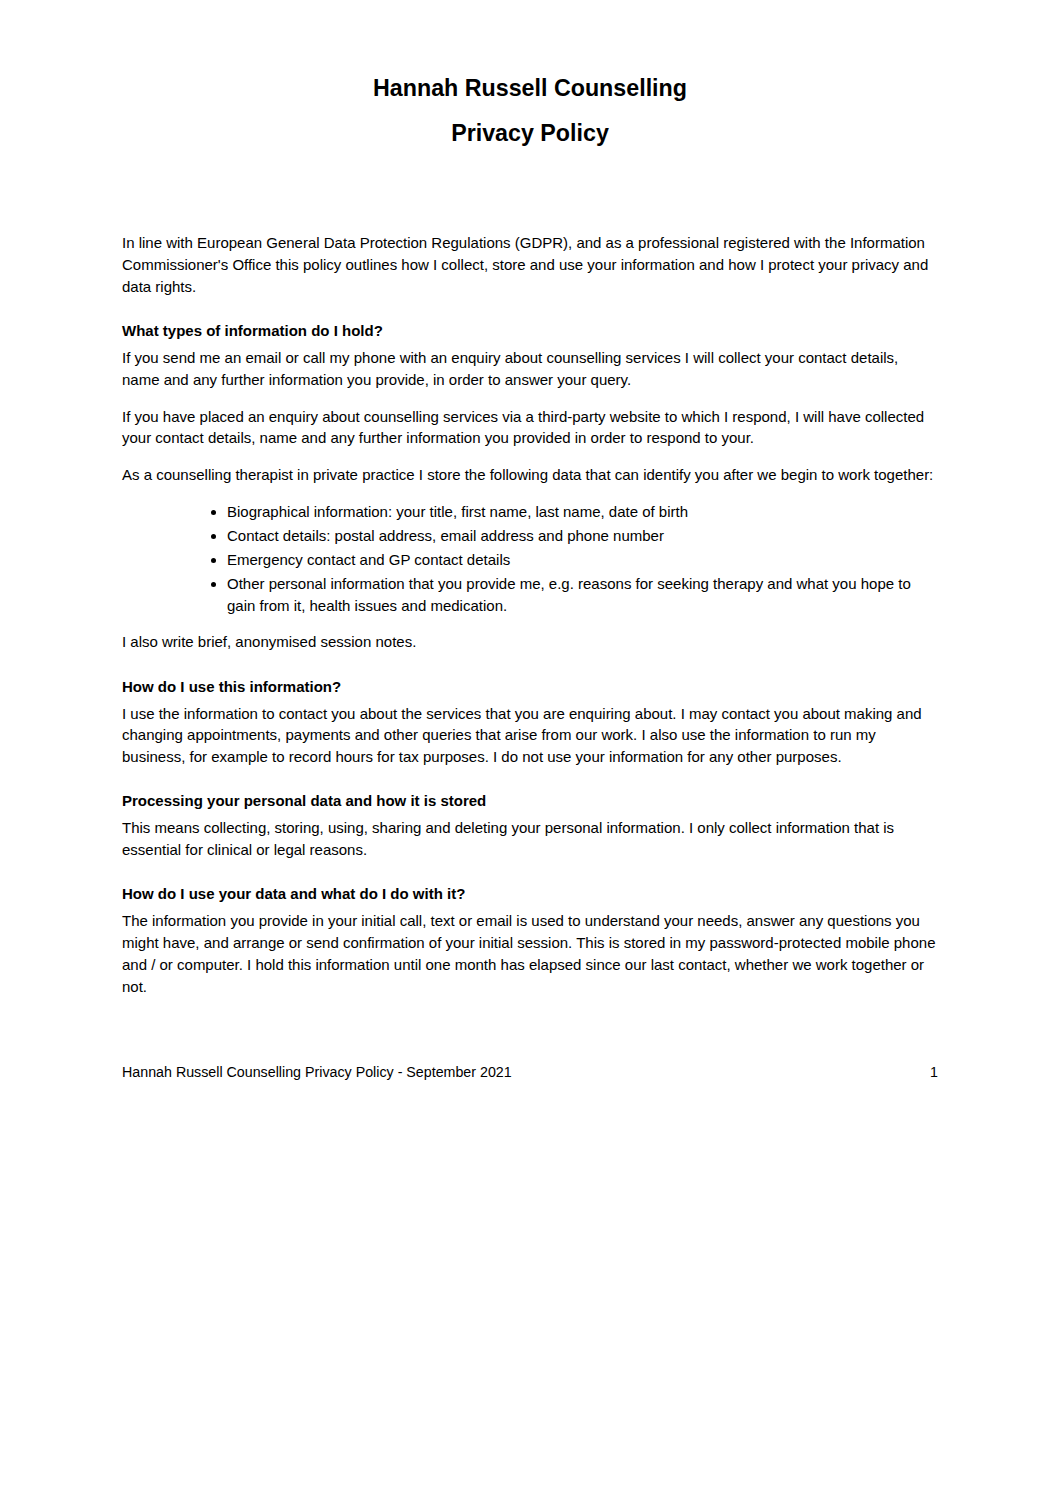Hannah Russell Counselling
Privacy Policy
In line with European General Data Protection Regulations (GDPR), and as a professional registered with the Information Commissioner's Office this policy outlines how I collect, store and use your information and how I protect your privacy and data rights.
What types of information do I hold?
If you send me an email or call my phone with an enquiry about counselling services I will collect your contact details, name and any further information you provide, in order to answer your query.
If you have placed an enquiry about counselling services via a third-party website to which I respond, I will have collected your contact details, name and any further information you provided in order to respond to your.
As a counselling therapist in private practice I store the following data that can identify you after we begin to work together:
Biographical information: your title, first name, last name, date of birth
Contact details: postal address, email address and phone number
Emergency contact and GP contact details
Other personal information that you provide me, e.g. reasons for seeking therapy and what you hope to gain from it, health issues and medication.
I also write brief, anonymised session notes.
How do I use this information?
I use the information to contact you about the services that you are enquiring about. I may contact you about making and changing appointments, payments and other queries that arise from our work. I also use the information to run my business, for example to record hours for tax purposes. I do not use your information for any other purposes.
Processing your personal data and how it is stored
This means collecting, storing, using, sharing and deleting your personal information. I only collect information that is essential for clinical or legal reasons.
How do I use your data and what do I do with it?
The information you provide in your initial call, text or email is used to understand your needs, answer any questions you might have, and arrange or send confirmation of your initial session. This is stored in my password-protected mobile phone and / or computer. I hold this information until one month has elapsed since our last contact, whether we work together or not.
Hannah Russell Counselling Privacy Policy - September 2021
1